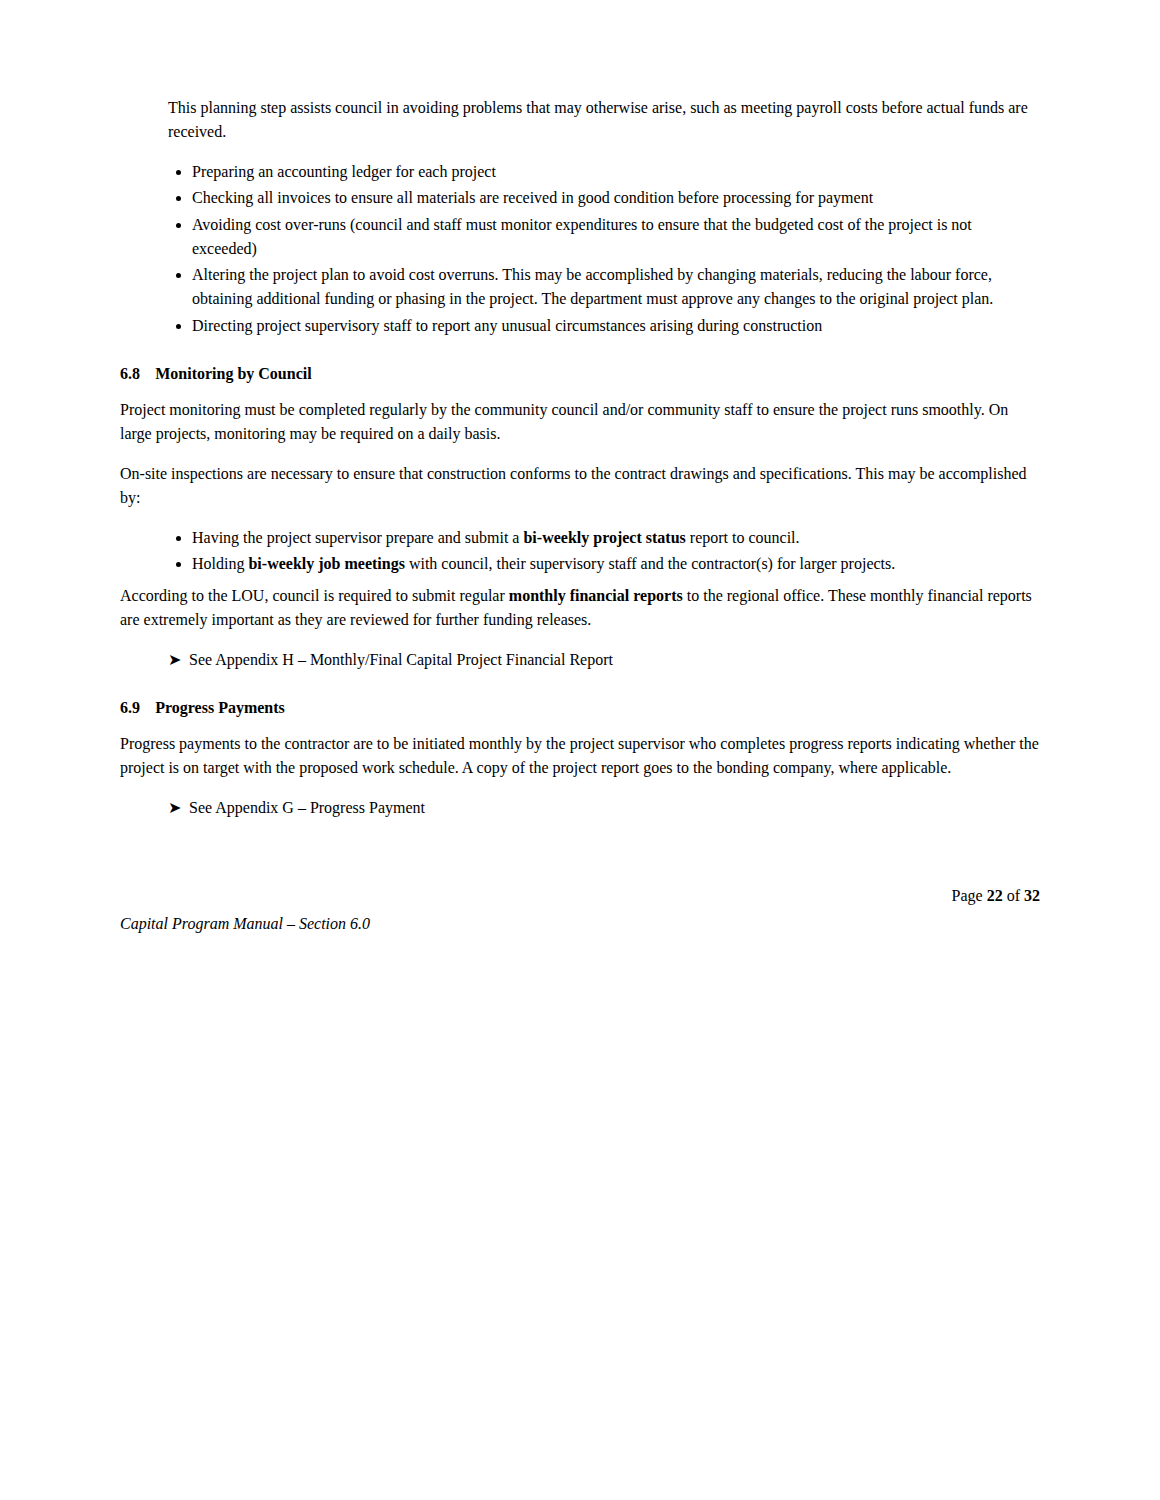This planning step assists council in avoiding problems that may otherwise arise, such as meeting payroll costs before actual funds are received.
Preparing an accounting ledger for each project
Checking all invoices to ensure all materials are received in good condition before processing for payment
Avoiding cost over-runs (council and staff must monitor expenditures to ensure that the budgeted cost of the project is not exceeded)
Altering the project plan to avoid cost overruns. This may be accomplished by changing materials, reducing the labour force, obtaining additional funding or phasing in the project. The department must approve any changes to the original project plan.
Directing project supervisory staff to report any unusual circumstances arising during construction
6.8 Monitoring by Council
Project monitoring must be completed regularly by the community council and/or community staff to ensure the project runs smoothly. On large projects, monitoring may be required on a daily basis.
On-site inspections are necessary to ensure that construction conforms to the contract drawings and specifications. This may be accomplished by:
Having the project supervisor prepare and submit a bi-weekly project status report to council.
Holding bi-weekly job meetings with council, their supervisory staff and the contractor(s) for larger projects.
According to the LOU, council is required to submit regular monthly financial reports to the regional office. These monthly financial reports are extremely important as they are reviewed for further funding releases.
See Appendix H – Monthly/Final Capital Project Financial Report
6.9 Progress Payments
Progress payments to the contractor are to be initiated monthly by the project supervisor who completes progress reports indicating whether the project is on target with the proposed work schedule. A copy of the project report goes to the bonding company, where applicable.
See Appendix G – Progress Payment
Page 22 of 32
Capital Program Manual – Section 6.0